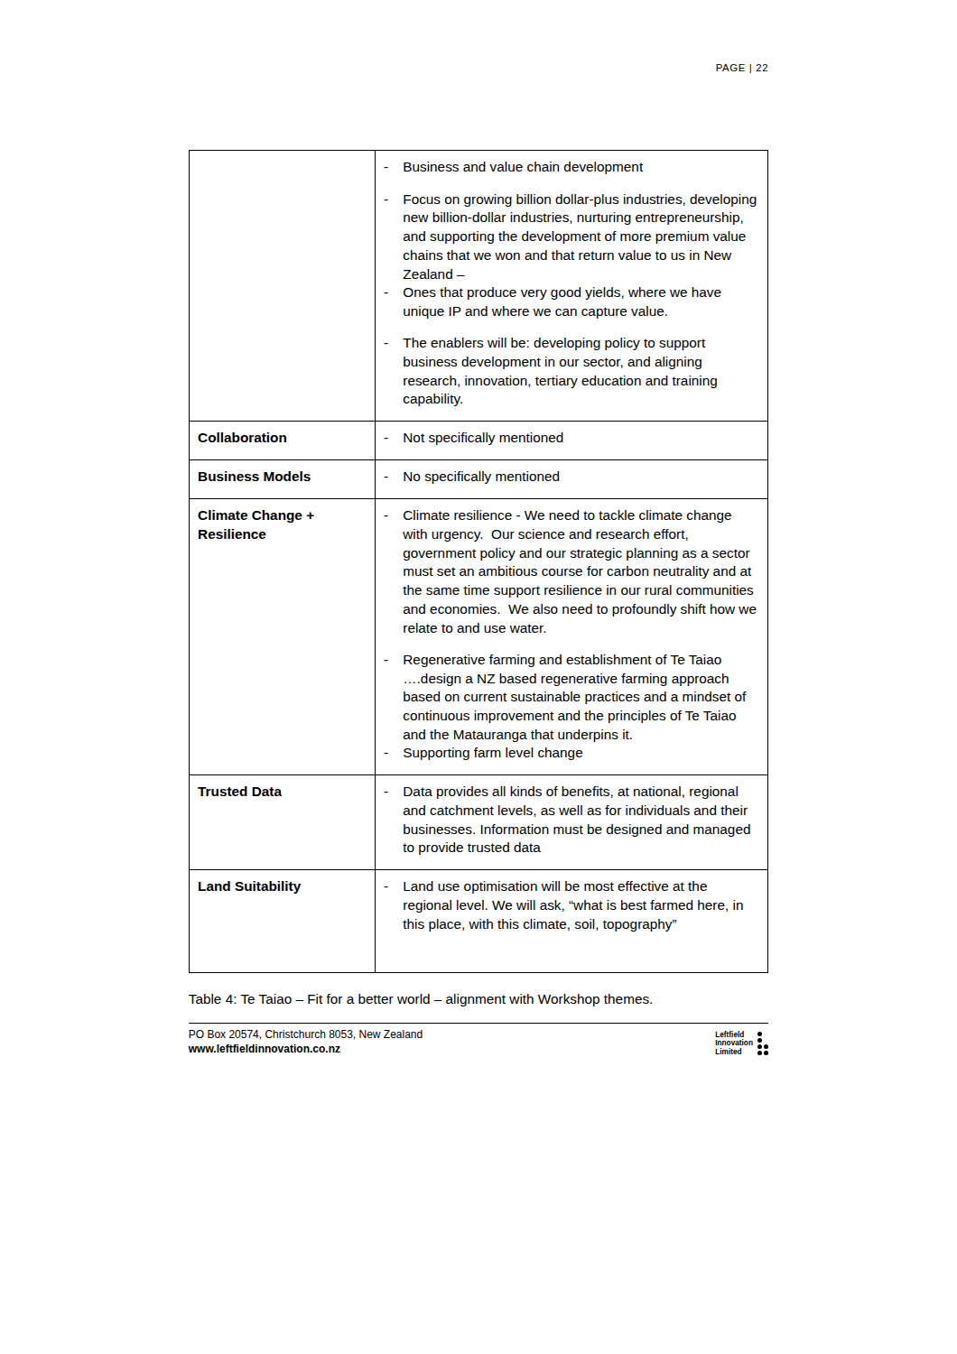PAGE | 22
| | Business and value chain development Focus on growing billion dollar-plus industries, developing new billion-dollar industries, nurturing entrepreneurship, and supporting the development of more premium value chains that we won and that return value to us in New Zealand – Ones that produce very good yields, where we have unique IP and where we can capture value. The enablers will be: developing policy to support business development in our sector, and aligning research, innovation, tertiary education and training capability. |
| Collaboration | Not specifically mentioned |
| Business Models | No specifically mentioned |
| Climate Change + Resilience | Climate resilience - We need to tackle climate change with urgency. Our science and research effort, government policy and our strategic planning as a sector must set an ambitious course for carbon neutrality and at the same time support resilience in our rural communities and economies. We also need to profoundly shift how we relate to and use water. Regenerative farming and establishment of Te Taiao ….design a NZ based regenerative farming approach based on current sustainable practices and a mindset of continuous improvement and the principles of Te Taiao and the Matauranga that underpins it. Supporting farm level change |
| Trusted Data | Data provides all kinds of benefits, at national, regional and catchment levels, as well as for individuals and their businesses. Information must be designed and managed to provide trusted data |
| Land Suitability | Land use optimisation will be most effective at the regional level. We will ask, “what is best farmed here, in this place, with this climate, soil, topography” |
Table 4: Te Taiao – Fit for a better world – alignment with Workshop themes.
PO Box 20574, Christchurch 8053, New Zealand
www.leftfieldinnovation.co.nz
Leftfield
Innovation
Limited